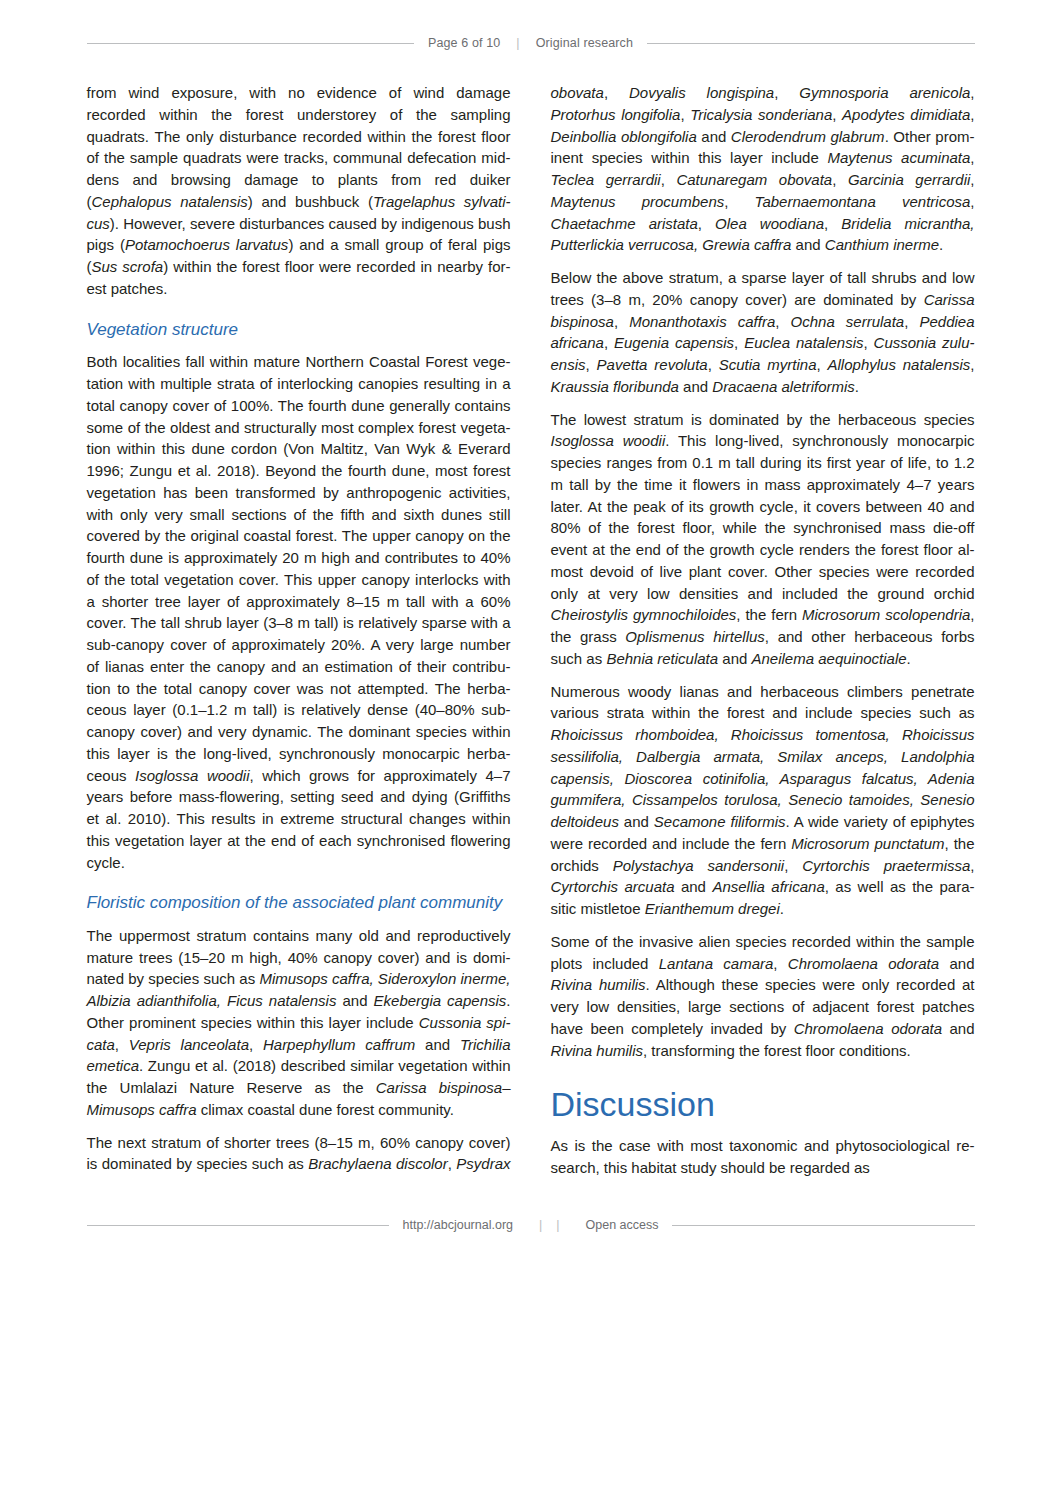Page 6 of 10 | Original research
from wind exposure, with no evidence of wind damage recorded within the forest understorey of the sampling quadrats. The only disturbance recorded within the forest floor of the sample quadrats were tracks, communal defecation middens and browsing damage to plants from red duiker (Cephalopus natalensis) and bushbuck (Tragelaphus sylvaticus). However, severe disturbances caused by indigenous bush pigs (Potamochoerus larvatus) and a small group of feral pigs (Sus scrofa) within the forest floor were recorded in nearby forest patches.
Vegetation structure
Both localities fall within mature Northern Coastal Forest vegetation with multiple strata of interlocking canopies resulting in a total canopy cover of 100%. The fourth dune generally contains some of the oldest and structurally most complex forest vegetation within this dune cordon (Von Maltitz, Van Wyk & Everard 1996; Zungu et al. 2018). Beyond the fourth dune, most forest vegetation has been transformed by anthropogenic activities, with only very small sections of the fifth and sixth dunes still covered by the original coastal forest. The upper canopy on the fourth dune is approximately 20 m high and contributes to 40% of the total vegetation cover. This upper canopy interlocks with a shorter tree layer of approximately 8–15 m tall with a 60% cover. The tall shrub layer (3–8 m tall) is relatively sparse with a sub-canopy cover of approximately 20%. A very large number of lianas enter the canopy and an estimation of their contribution to the total canopy cover was not attempted. The herbaceous layer (0.1–1.2 m tall) is relatively dense (40–80% sub-canopy cover) and very dynamic. The dominant species within this layer is the long-lived, synchronously monocarpic herbaceous Isoglossa woodii, which grows for approximately 4–7 years before mass-flowering, setting seed and dying (Griffiths et al. 2010). This results in extreme structural changes within this vegetation layer at the end of each synchronised flowering cycle.
Floristic composition of the associated plant community
The uppermost stratum contains many old and reproductively mature trees (15–20 m high, 40% canopy cover) and is dominated by species such as Mimusops caffra, Sideroxylon inerme, Albizia adianthifolia, Ficus natalensis and Ekebergia capensis. Other prominent species within this layer include Cussonia spicata, Vepris lanceolata, Harpephyllum caffrum and Trichilia emetica. Zungu et al. (2018) described similar vegetation within the Umlalazi Nature Reserve as the Carissa bispinosa–Mimusops caffra climax coastal dune forest community.
The next stratum of shorter trees (8–15 m, 60% canopy cover) is dominated by species such as Brachylaena discolor, Psydrax obovata, Dovyalis longispina, Gymnosporia arenicola, Protorhus longifolia, Tricalysia sonderiana, Apodytes dimidiata, Deinbollia oblongifolia and Clerodendrum glabrum. Other prominent species within this layer include Maytenus acuminata, Teclea gerrardii, Catunaregam obovata, Garcinia gerrardii, Maytenus procumbens, Tabernaemontana ventricosa, Chaetachme aristata, Olea woodiana, Bridelia micrantha, Putterlickia verrucosa, Grewia caffra and Canthium inerme.
Below the above stratum, a sparse layer of tall shrubs and low trees (3–8 m, 20% canopy cover) are dominated by Carissa bispinosa, Monanthotaxis caffra, Ochna serrulata, Peddiea africana, Eugenia capensis, Euclea natalensis, Cussonia zuluensis, Pavetta revoluta, Scutia myrtina, Allophylus natalensis, Kraussia floribunda and Dracaena aletriformis.
The lowest stratum is dominated by the herbaceous species Isoglossa woodii. This long-lived, synchronously monocarpic species ranges from 0.1 m tall during its first year of life, to 1.2 m tall by the time it flowers in mass approximately 4–7 years later. At the peak of its growth cycle, it covers between 40 and 80% of the forest floor, while the synchronised mass die-off event at the end of the growth cycle renders the forest floor almost devoid of live plant cover. Other species were recorded only at very low densities and included the ground orchid Cheirostylis gymnochiloides, the fern Microsorum scolopendria, the grass Oplismenus hirtellus, and other herbaceous forbs such as Behnia reticulata and Aneilema aequinoctiale.
Numerous woody lianas and herbaceous climbers penetrate various strata within the forest and include species such as Rhoicissus rhomboidea, Rhoicissus tomentosa, Rhoicissus sessilifolia, Dalbergia armata, Smilax anceps, Landolphia capensis, Dioscorea cotinifolia, Asparagus falcatus, Adenia gummifera, Cissampelos torulosa, Senecio tamoides, Senesio deltoideus and Secamone filiformis. A wide variety of epiphytes were recorded and include the fern Microsorum punctatum, the orchids Polystachya sandersonii, Cyrtorchis praetermissa, Cyrtorchis arcuata and Ansellia africana, as well as the parasitic mistletoe Erianthemum dregei.
Some of the invasive alien species recorded within the sample plots included Lantana camara, Chromolaena odorata and Rivina humilis. Although these species were only recorded at very low densities, large sections of adjacent forest patches have been completely invaded by Chromolaena odorata and Rivina humilis, transforming the forest floor conditions.
Discussion
As is the case with most taxonomic and phytosociological research, this habitat study should be regarded as
http://abcjournal.org | | Open access